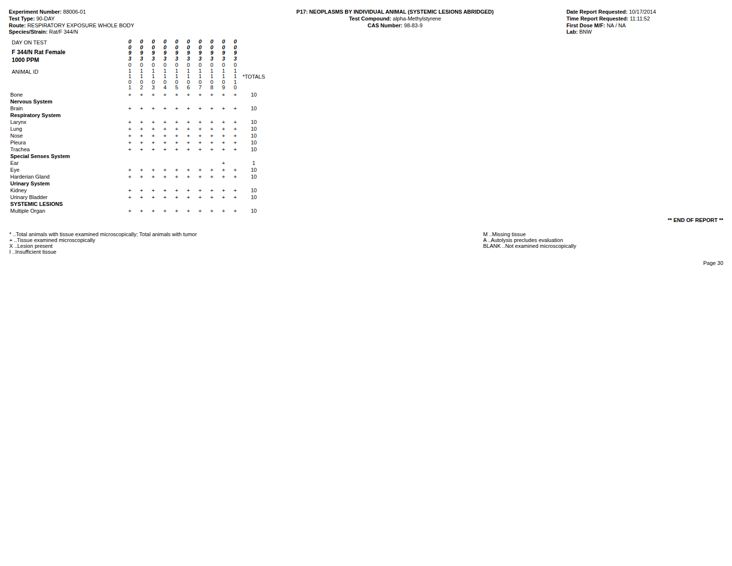| Experiment Number: 88006-01 Test Type: 90-DAY Route: RESPIRATORY EXPOSURE WHOLE BODY Species/Strain: Rat/F 344/N | P17: NEOPLASMS BY INDIVIDUAL ANIMAL (SYSTEMIC LESIONS ABRIDGED) Test Compound: alpha-Methylstyrene CAS Number: 98-83-9 | Date Report Requested: 10/17/2014 Time Report Requested: 11:11:52 First Dose M/F: NA / NA Lab: BNW |
| / DAY ON TEST / / F 344/N Rat Female / / 1000 PPM / / ANIMAL ID / | 0 0 9 3 | 0 0 9 3 | 0 0 9 3 | 0 0 9 3 | 0 0 9 3 | 0 0 9 3 | 0 0 9 3 | 0 0 9 3 | 0 0 9 3 | 0 0 9 3 | |
| 0 1 1 0 1 | 0 1 1 0 2 | 0 1 1 0 3 | 0 1 1 0 4 | 0 1 1 0 5 | 0 1 1 0 6 | 0 1 1 0 7 | 0 1 1 0 8 | 0 1 1 0 9 | 0 1 1 1 0 | *TOTALS |
| Bone | + | + | + | + | + | + | + | + | + | + | 10 |
| Nervous System |
| Brain | + | + | + | + | + | + | + | + | + | + | 10 |
| Respiratory System |
| Larynx | + | + | + | + | + | + | + | + | + | + | 10 |
| Lung | + | + | + | + | + | + | + | + | + | + | 10 |
| Nose | + | + | + | + | + | + | + | + | + | + | 10 |
| Pleura | + | + | + | + | + | + | + | + | + | + | 10 |
| Trachea | + | + | + | + | + | + | + | + | + | + | 10 |
| Special Senses System |
| Ear | | | | | | | | | + | | 1 |
| Eye | + | + | + | + | + | + | + | + | + | + | 10 |
| Harderian Gland | + | + | + | + | + | + | + | + | + | + | 10 |
| Urinary System |
| Kidney | + | + | + | + | + | + | + | + | + | + | 10 |
| Urinary Bladder | + | + | + | + | + | + | + | + | + | + | 10 |
| SYSTEMIC LESIONS |
| Multiple Organ | + | + | + | + | + | + | + | + | + | + | 10 |
** END OF REPORT **
| * ..Total animals with tissue examined microscopically; Total animals with tumor + ..Tissue examined microscopically X ..Lesion present I ..Insufficient tissue | M ..Missing tissue A ..Autolysis precludes evaluation BLANK ..Not examined microscopically |
Page 30